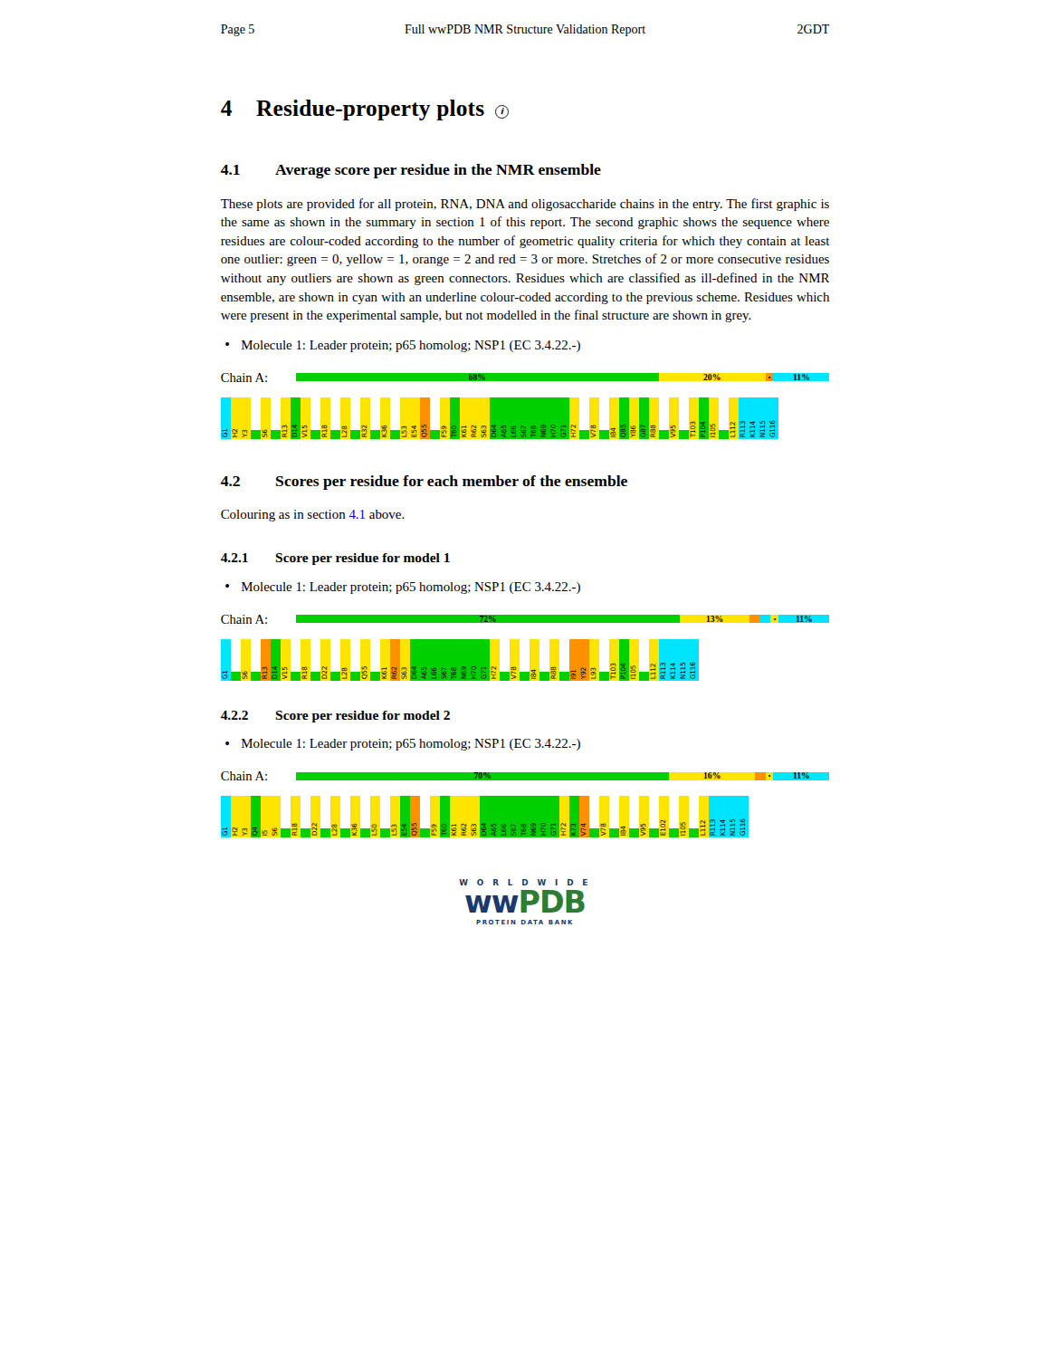Page 5
Full wwPDB NMR Structure Validation Report
2GDT
4 Residue-property plots i
4.1 Average score per residue in the NMR ensemble
These plots are provided for all protein, RNA, DNA and oligosaccharide chains in the entry. The first graphic is the same as shown in the summary in section 1 of this report. The second graphic shows the sequence where residues are colour-coded according to the number of geometric quality criteria for which they contain at least one outlier: green = 0, yellow = 1, orange = 2 and red = 3 or more. Stretches of 2 or more consecutive residues without any outliers are shown as green connectors. Residues which are classified as ill-defined in the NMR ensemble, are shown in cyan with an underline colour-coded according to the previous scheme. Residues which were present in the experimental sample, but not modelled in the final structure are shown in grey.
Molecule 1: Leader protein; p65 homolog; NSP1 (EC 3.4.22.-)
Chain A:
68%
20%
·
11%
G1
H2
Y3
S6
R13
D14
V15
R18
L28
R32
K36
L53
E54
Q55
F59
T60
K61
R62
S63
D64
A65
L66
S67
T68
N69
H70
G71
H72
V78
I84
Q85
Y86
G87
R88
V95
T103
P104
I105
L112
R113
K114
N115
G116
4.2 Scores per residue for each member of the ensemble
Colouring as in section 4.1 above.
4.2.1 Score per residue for model 1
Molecule 1: Leader protein; p65 homolog; NSP1 (EC 3.4.22.-)
Chain A:
72%
13%
·
11%
G1
S6
R13
D14
V15
R18
D22
L28
Q55
K61
R62
S63
D64
A65
L66
S67
T68
N69
H70
G71
H72
V78
I84
R88
I91
Y92
L93
T103
P104
I105
L112
R113
K114
N115
G116
4.2.2 Score per residue for model 2
Molecule 1: Leader protein; p65 homolog; NSP1 (EC 3.4.22.-)
Chain A:
70%
16%
·
11%
G1
H2
Y3
Q4
I5
S6
R18
D22
L28
K36
L50
L53
E54
Q55
F59
T60
K61
R62
S63
D64
A65
L66
S67
T68
N69
H70
G71
H72
K73
V74
V78
I84
V95
E102
I105
L112
R113
K114
N115
G116
W O R L D W I D E
ww PDB
PROTEIN DATA BANK